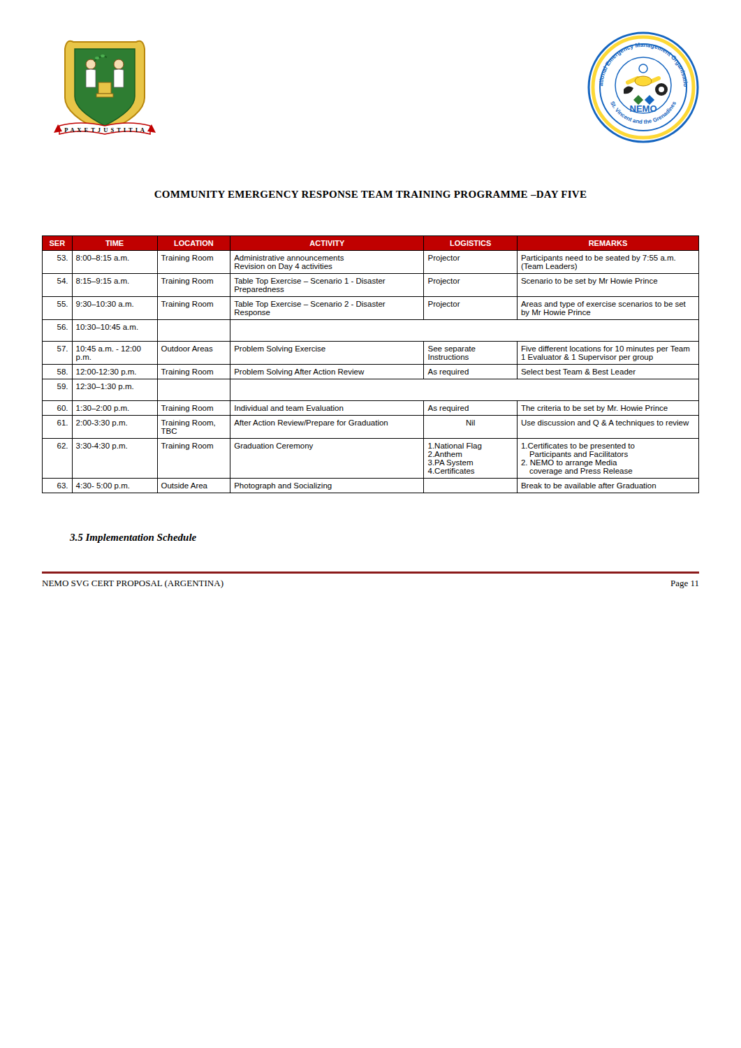P A X E T J U S T I T I A
National Emergency Management Organisation St. Vincent and the Grenadines NEMO
COMMUNITY EMERGENCY RESPONSE TEAM TRAINING PROGRAMME –DAY FIVE
| SER | TIME | LOCATION | ACTIVITY | LOGISTICS | REMARKS |
| --- | --- | --- | --- | --- | --- |
| 53. | 8:00–8:15 a.m. | Training Room | Administrative announcements Revision on Day 4 activities | Projector | Participants need to be seated by 7:55 a.m. (Team Leaders) |
| 54. | 8:15–9:15 a.m. | Training Room | Table Top Exercise – Scenario 1 - Disaster Preparedness | Projector | Scenario to be set by Mr Howie Prince |
| 55. | 9:30–10:30 a.m. | Training Room | Table Top Exercise – Scenario 2 - Disaster Response | Projector | Areas and type of exercise scenarios to be set by Mr Howie Prince |
| 56. | 10:30–10:45 a.m. | | |
| 57. | 10:45 a.m. - 12:00 p.m. | Outdoor Areas | Problem Solving Exercise | See separate Instructions | Five different locations for 10 minutes per Team 1 Evaluator & 1 Supervisor per group |
| 58. | 12:00-12:30 p.m. | Training Room | Problem Solving After Action Review | As required | Select best Team & Best Leader |
| 59. | 12:30–1:30 p.m. | | |
| 60. | 1:30–2:00 p.m. | Training Room | Individual and team Evaluation | As required | The criteria to be set by Mr. Howie Prince |
| 61. | 2:00-3:30 p.m. | Training Room, TBC | After Action Review/Prepare for Graduation | Nil | Use discussion and Q & A techniques to review |
| 62. | 3:30-4:30 p.m. | Training Room | Graduation Ceremony | 1.National Flag 2.Anthem 3.PA System 4.Certificates | 1.Certificates to be presented to Participants and Facilitators 2. NEMO to arrange Media coverage and Press Release |
| 63. | 4:30- 5:00 p.m. | Outside Area | Photograph and Socializing | | Break to be available after Graduation |
3.5 Implementation Schedule
NEMO SVG CERT PROPOSAL (ARGENTINA) Page 11